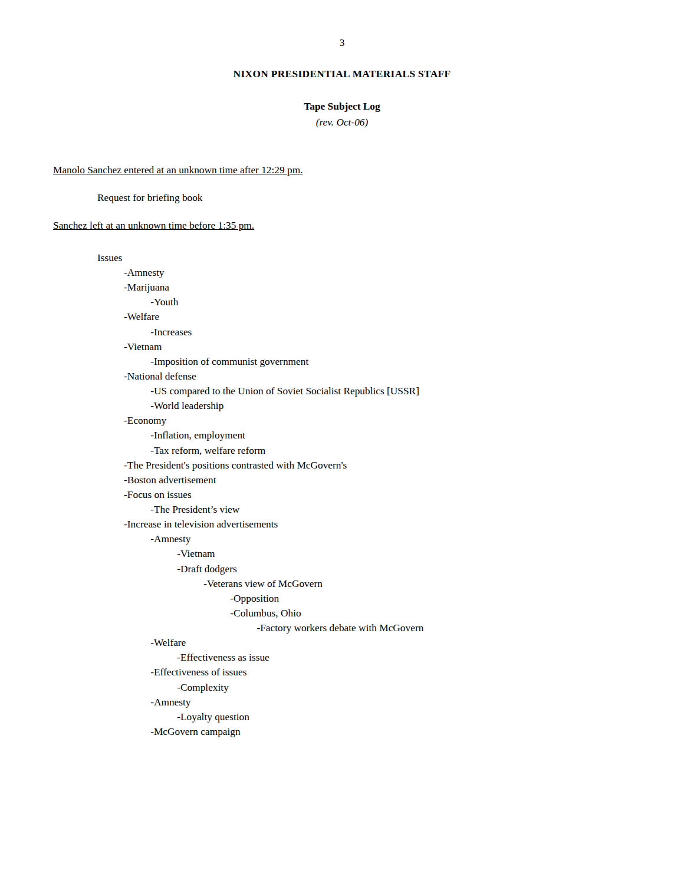3
NIXON PRESIDENTIAL MATERIALS STAFF
Tape Subject Log
(rev. Oct-06)
Manolo Sanchez entered at an unknown time after 12:29 pm.
Request for briefing book
Sanchez left at an unknown time before 1:35 pm.
Issues
Amnesty
Marijuana
Youth
Welfare
Increases
Vietnam
Imposition of communist government
National defense
US compared to the Union of Soviet Socialist Republics [USSR]
World leadership
Economy
Inflation, employment
Tax reform, welfare reform
The President's positions contrasted with McGovern's
Boston advertisement
Focus on issues
The President’s view
Increase in television advertisements
Amnesty
Vietnam
Draft dodgers
Veterans view of McGovern
Opposition
Columbus, Ohio
Factory workers debate with McGovern
Welfare
Effectiveness as issue
Effectiveness of issues
Complexity
Amnesty
Loyalty question
McGovern campaign